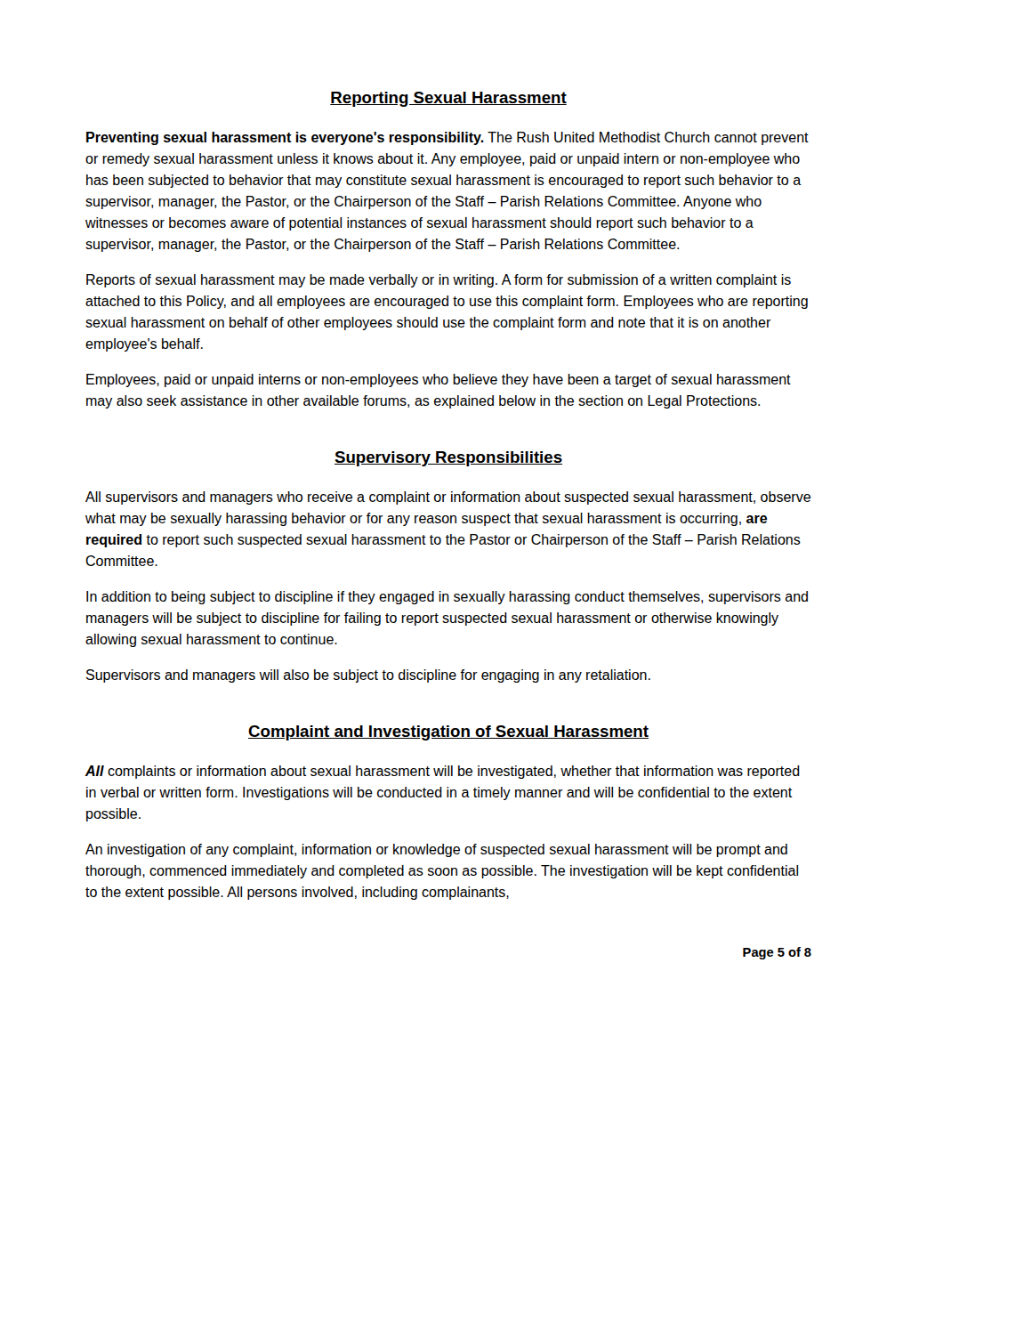Reporting Sexual Harassment
Preventing sexual harassment is everyone's responsibility. The Rush United Methodist Church cannot prevent or remedy sexual harassment unless it knows about it. Any employee, paid or unpaid intern or non-employee who has been subjected to behavior that may constitute sexual harassment is encouraged to report such behavior to a supervisor, manager, the Pastor, or the Chairperson of the Staff – Parish Relations Committee. Anyone who witnesses or becomes aware of potential instances of sexual harassment should report such behavior to a supervisor, manager, the Pastor, or the Chairperson of the Staff – Parish Relations Committee.
Reports of sexual harassment may be made verbally or in writing. A form for submission of a written complaint is attached to this Policy, and all employees are encouraged to use this complaint form. Employees who are reporting sexual harassment on behalf of other employees should use the complaint form and note that it is on another employee's behalf.
Employees, paid or unpaid interns or non-employees who believe they have been a target of sexual harassment may also seek assistance in other available forums, as explained below in the section on Legal Protections.
Supervisory Responsibilities
All supervisors and managers who receive a complaint or information about suspected sexual harassment, observe what may be sexually harassing behavior or for any reason suspect that sexual harassment is occurring, are required to report such suspected sexual harassment to the Pastor or Chairperson of the Staff – Parish Relations Committee.
In addition to being subject to discipline if they engaged in sexually harassing conduct themselves, supervisors and managers will be subject to discipline for failing to report suspected sexual harassment or otherwise knowingly allowing sexual harassment to continue.
Supervisors and managers will also be subject to discipline for engaging in any retaliation.
Complaint and Investigation of Sexual Harassment
All complaints or information about sexual harassment will be investigated, whether that information was reported in verbal or written form. Investigations will be conducted in a timely manner and will be confidential to the extent possible.
An investigation of any complaint, information or knowledge of suspected sexual harassment will be prompt and thorough, commenced immediately and completed as soon as possible. The investigation will be kept confidential to the extent possible. All persons involved, including complainants,
Page 5 of 8